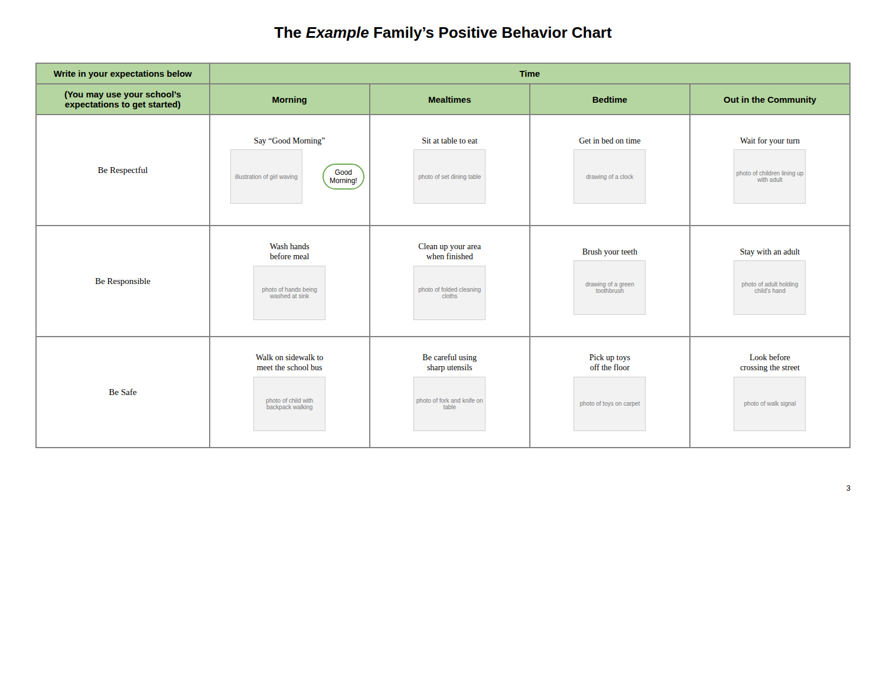The Example Family’s Positive Behavior Chart
| Write in your expectations below | Time |
| --- | --- |
| (You may use your school’s expectations to get started) | Morning | Mealtimes | Bedtime | Out in the Community |
| Be Respectful | Say “Good Morning” illustration of girl waving Good Morning! | Sit at table to eat photo of set dining table | Get in bed on time drawing of a clock | Wait for your turn photo of children lining up with adult |
| Be Responsible | Wash hands before meal photo of hands being washed at sink | Clean up your area when finished photo of folded cleaning cloths | Brush your teeth drawing of a green toothbrush | Stay with an adult photo of adult holding child's hand |
| Be Safe | Walk on sidewalk to meet the school bus photo of child with backpack walking | Be careful using sharp utensils photo of fork and knife on table | Pick up toys off the floor photo of toys on carpet | Look before crossing the street photo of walk signal |
3